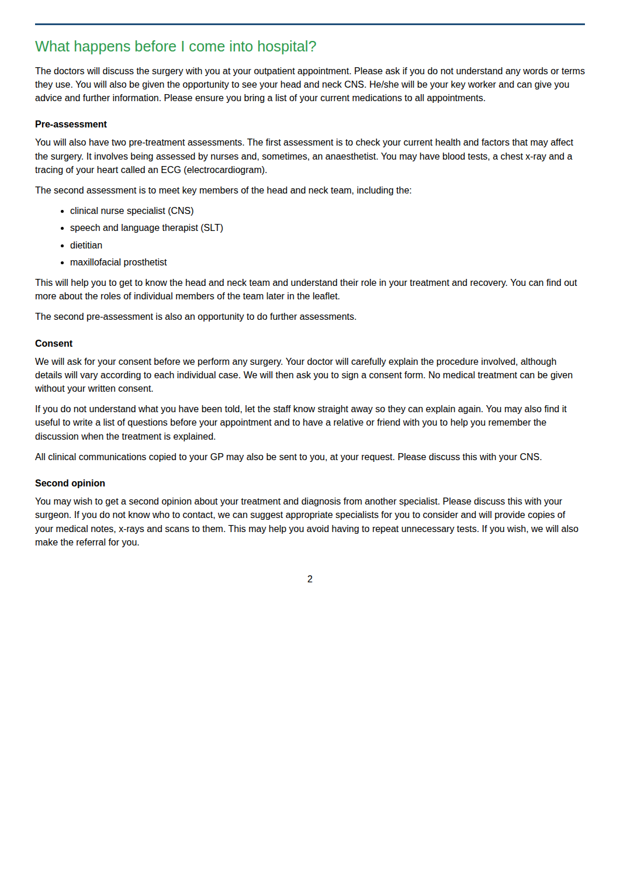What happens before I come into hospital?
The doctors will discuss the surgery with you at your outpatient appointment. Please ask if you do not understand any words or terms they use. You will also be given the opportunity to see your head and neck CNS. He/she will be your key worker and can give you advice and further information. Please ensure you bring a list of your current medications to all appointments.
Pre-assessment
You will also have two pre-treatment assessments. The first assessment is to check your current health and factors that may affect the surgery. It involves being assessed by nurses and, sometimes, an anaesthetist. You may have blood tests, a chest x-ray and a tracing of your heart called an ECG (electrocardiogram).
The second assessment is to meet key members of the head and neck team, including the:
clinical nurse specialist (CNS)
speech and language therapist (SLT)
dietitian
maxillofacial prosthetist
This will help you to get to know the head and neck team and understand their role in your treatment and recovery. You can find out more about the roles of individual members of the team later in the leaflet.
The second pre-assessment is also an opportunity to do further assessments.
Consent
We will ask for your consent before we perform any surgery. Your doctor will carefully explain the procedure involved, although details will vary according to each individual case. We will then ask you to sign a consent form. No medical treatment can be given without your written consent.
If you do not understand what you have been told, let the staff know straight away so they can explain again. You may also find it useful to write a list of questions before your appointment and to have a relative or friend with you to help you remember the discussion when the treatment is explained.
All clinical communications copied to your GP may also be sent to you, at your request. Please discuss this with your CNS.
Second opinion
You may wish to get a second opinion about your treatment and diagnosis from another specialist. Please discuss this with your surgeon. If you do not know who to contact, we can suggest appropriate specialists for you to consider and will provide copies of your medical notes, x-rays and scans to them. This may help you avoid having to repeat unnecessary tests. If you wish, we will also make the referral for you.
2